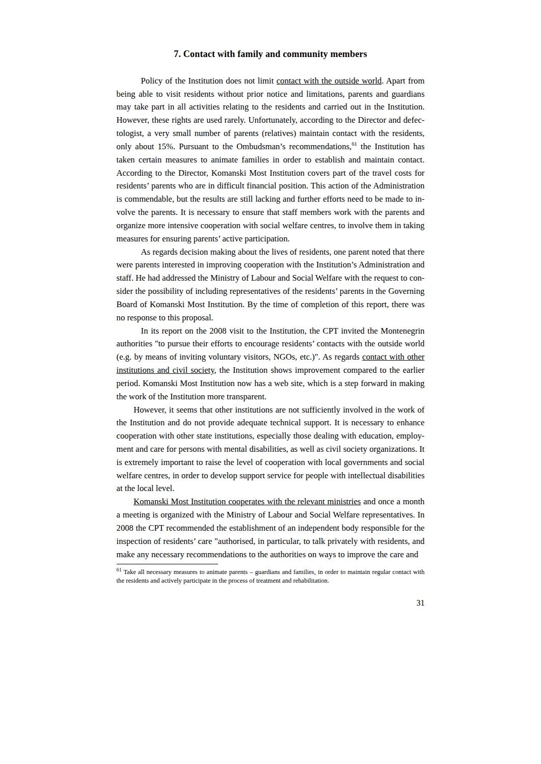7. Contact with family and community members
Policy of the Institution does not limit contact with the outside world. Apart from being able to visit residents without prior notice and limitations, parents and guardians may take part in all activities relating to the residents and carried out in the Institution. However, these rights are used rarely. Unfortunately, according to the Director and defectologist, a very small number of parents (relatives) maintain contact with the residents, only about 15%. Pursuant to the Ombudsman’s recommendations,61 the Institution has taken certain measures to animate families in order to establish and maintain contact. According to the Director, Komanski Most Institution covers part of the travel costs for residents’ parents who are in difficult financial position. This action of the Administration is commendable, but the results are still lacking and further efforts need to be made to involve the parents. It is necessary to ensure that staff members work with the parents and organize more intensive cooperation with social welfare centres, to involve them in taking measures for ensuring parents’ active participation.
As regards decision making about the lives of residents, one parent noted that there were parents interested in improving cooperation with the Institution’s Administration and staff. He had addressed the Ministry of Labour and Social Welfare with the request to consider the possibility of including representatives of the residents’ parents in the Governing Board of Komanski Most Institution. By the time of completion of this report, there was no response to this proposal.
In its report on the 2008 visit to the Institution, the CPT invited the Montenegrin authorities "to pursue their efforts to encourage residents’ contacts with the outside world (e.g. by means of inviting voluntary visitors, NGOs, etc.)". As regards contact with other institutions and civil society, the Institution shows improvement compared to the earlier period. Komanski Most Institution now has a web site, which is a step forward in making the work of the Institution more transparent.
However, it seems that other institutions are not sufficiently involved in the work of the Institution and do not provide adequate technical support. It is necessary to enhance cooperation with other state institutions, especially those dealing with education, employment and care for persons with mental disabilities, as well as civil society organizations. It is extremely important to raise the level of cooperation with local governments and social welfare centres, in order to develop support service for people with intellectual disabilities at the local level.
Komanski Most Institution cooperates with the relevant ministries and once a month a meeting is organized with the Ministry of Labour and Social Welfare representatives. In 2008 the CPT recommended the establishment of an independent body responsible for the inspection of residents’ care "authorised, in particular, to talk privately with residents, and make any necessary recommendations to the authorities on ways to improve the care and
61 Take all necessary measures to animate parents – guardians and families, in order to maintain regular contact with the residents and actively participate in the process of treatment and rehabilitation.
31